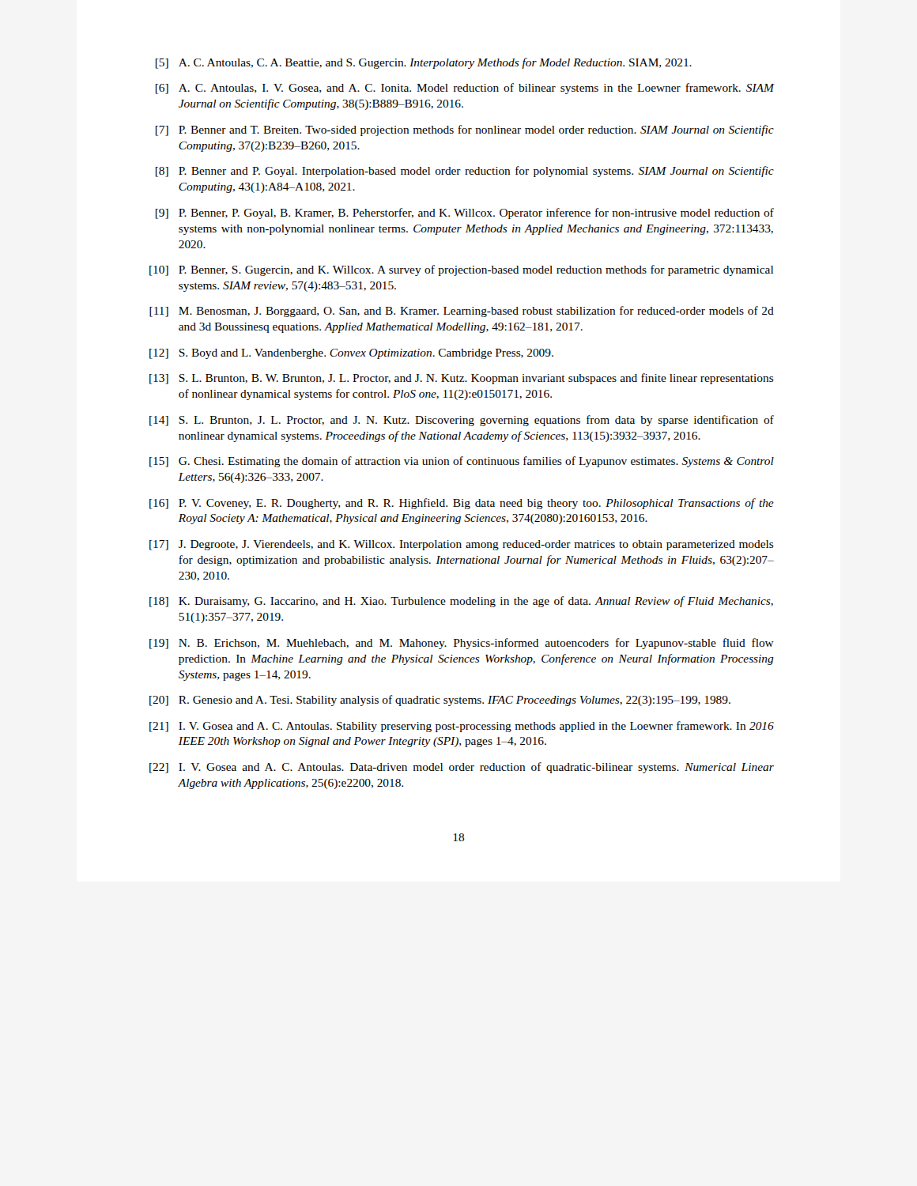[5] A. C. Antoulas, C. A. Beattie, and S. Gugercin. Interpolatory Methods for Model Reduction. SIAM, 2021.
[6] A. C. Antoulas, I. V. Gosea, and A. C. Ionita. Model reduction of bilinear systems in the Loewner framework. SIAM Journal on Scientific Computing, 38(5):B889–B916, 2016.
[7] P. Benner and T. Breiten. Two-sided projection methods for nonlinear model order reduction. SIAM Journal on Scientific Computing, 37(2):B239–B260, 2015.
[8] P. Benner and P. Goyal. Interpolation-based model order reduction for polynomial systems. SIAM Journal on Scientific Computing, 43(1):A84–A108, 2021.
[9] P. Benner, P. Goyal, B. Kramer, B. Peherstorfer, and K. Willcox. Operator inference for non-intrusive model reduction of systems with non-polynomial nonlinear terms. Computer Methods in Applied Mechanics and Engineering, 372:113433, 2020.
[10] P. Benner, S. Gugercin, and K. Willcox. A survey of projection-based model reduction methods for parametric dynamical systems. SIAM review, 57(4):483–531, 2015.
[11] M. Benosman, J. Borggaard, O. San, and B. Kramer. Learning-based robust stabilization for reduced-order models of 2d and 3d Boussinesq equations. Applied Mathematical Modelling, 49:162–181, 2017.
[12] S. Boyd and L. Vandenberghe. Convex Optimization. Cambridge Press, 2009.
[13] S. L. Brunton, B. W. Brunton, J. L. Proctor, and J. N. Kutz. Koopman invariant subspaces and finite linear representations of nonlinear dynamical systems for control. PloS one, 11(2):e0150171, 2016.
[14] S. L. Brunton, J. L. Proctor, and J. N. Kutz. Discovering governing equations from data by sparse identification of nonlinear dynamical systems. Proceedings of the National Academy of Sciences, 113(15):3932–3937, 2016.
[15] G. Chesi. Estimating the domain of attraction via union of continuous families of Lyapunov estimates. Systems & Control Letters, 56(4):326–333, 2007.
[16] P. V. Coveney, E. R. Dougherty, and R. R. Highfield. Big data need big theory too. Philosophical Transactions of the Royal Society A: Mathematical, Physical and Engineering Sciences, 374(2080):20160153, 2016.
[17] J. Degroote, J. Vierendeels, and K. Willcox. Interpolation among reduced-order matrices to obtain parameterized models for design, optimization and probabilistic analysis. International Journal for Numerical Methods in Fluids, 63(2):207–230, 2010.
[18] K. Duraisamy, G. Iaccarino, and H. Xiao. Turbulence modeling in the age of data. Annual Review of Fluid Mechanics, 51(1):357–377, 2019.
[19] N. B. Erichson, M. Muehlebach, and M. Mahoney. Physics-informed autoencoders for Lyapunov-stable fluid flow prediction. In Machine Learning and the Physical Sciences Workshop, Conference on Neural Information Processing Systems, pages 1–14, 2019.
[20] R. Genesio and A. Tesi. Stability analysis of quadratic systems. IFAC Proceedings Volumes, 22(3):195–199, 1989.
[21] I. V. Gosea and A. C. Antoulas. Stability preserving post-processing methods applied in the Loewner framework. In 2016 IEEE 20th Workshop on Signal and Power Integrity (SPI), pages 1–4, 2016.
[22] I. V. Gosea and A. C. Antoulas. Data-driven model order reduction of quadratic-bilinear systems. Numerical Linear Algebra with Applications, 25(6):e2200, 2018.
18